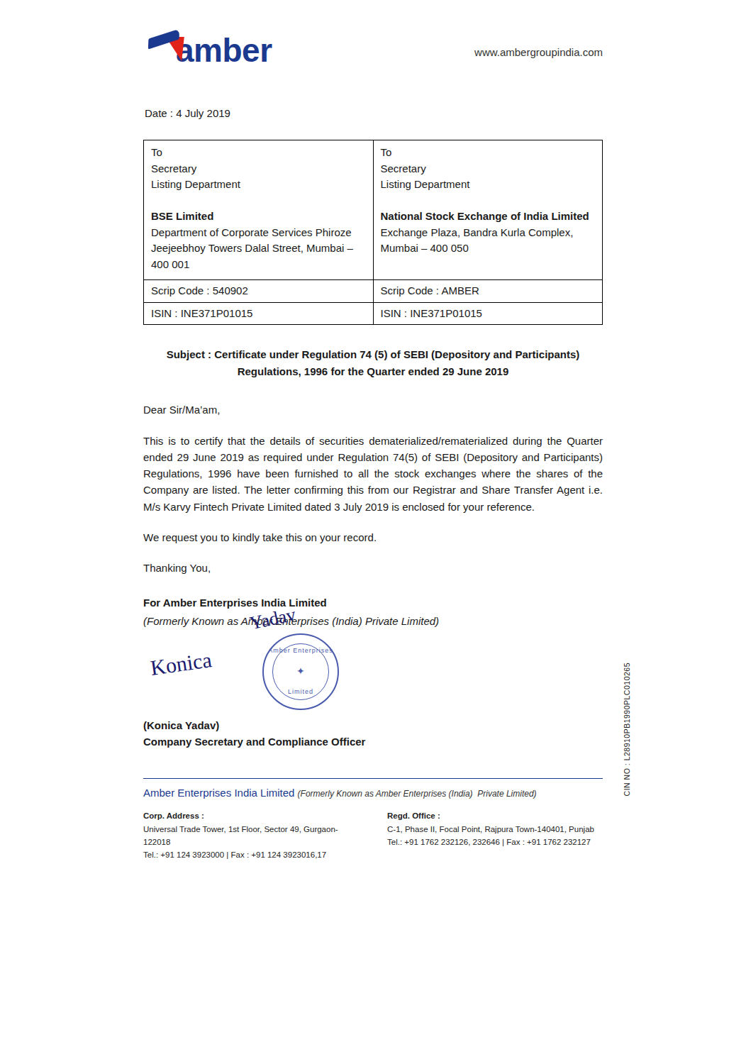amber
www.ambergroupindia.com
Date : 4 July 2019
| To Secretary Listing Department BSE Limited Department of Corporate Services Phiroze Jeejeebhoy Towers Dalal Street, Mumbai – 400 001 | To Secretary Listing Department National Stock Exchange of India Limited Exchange Plaza, Bandra Kurla Complex, Mumbai – 400 050 |
| Scrip Code : 540902 | Scrip Code : AMBER |
| ISIN : INE371P01015 | ISIN : INE371P01015 |
Subject : Certificate under Regulation 74 (5) of SEBI (Depository and Participants)
Regulations, 1996 for the Quarter ended 29 June 2019
Dear Sir/Ma’am,
This is to certify that the details of securities dematerialized/rematerialized during the Quarter ended 29 June 2019 as required under Regulation 74(5) of SEBI (Depository and Participants) Regulations, 1996 have been furnished to all the stock exchanges where the shares of the Company are listed. The letter confirming this from our Registrar and Share Transfer Agent i.e. M/s Karvy Fintech Private Limited dated 3 July 2019 is enclosed for your reference.
We request you to kindly take this on your record.
Thanking You,
For Amber Enterprises India Limited
(Formerly Known as Amber Enterprises (India) Private Limited)
Yadav Konica
Amber Enterprises
✦
Limited
(Konica Yadav)
Company Secretary and Compliance Officer
CIN NO : L28910PB1990PLC010265
Amber Enterprises India Limited (Formerly Known as Amber Enterprises (India) Private Limited)
Corp. Address : Universal Trade Tower, 1st Floor, Sector 49, Gurgaon-122018
Tel.: +91 124 3923000 | Fax : +91 124 3923016,17
Regd. Office : C-1, Phase II, Focal Point, Rajpura Town-140401, Punjab
Tel.: +91 1762 232126, 232646 | Fax : +91 1762 232127